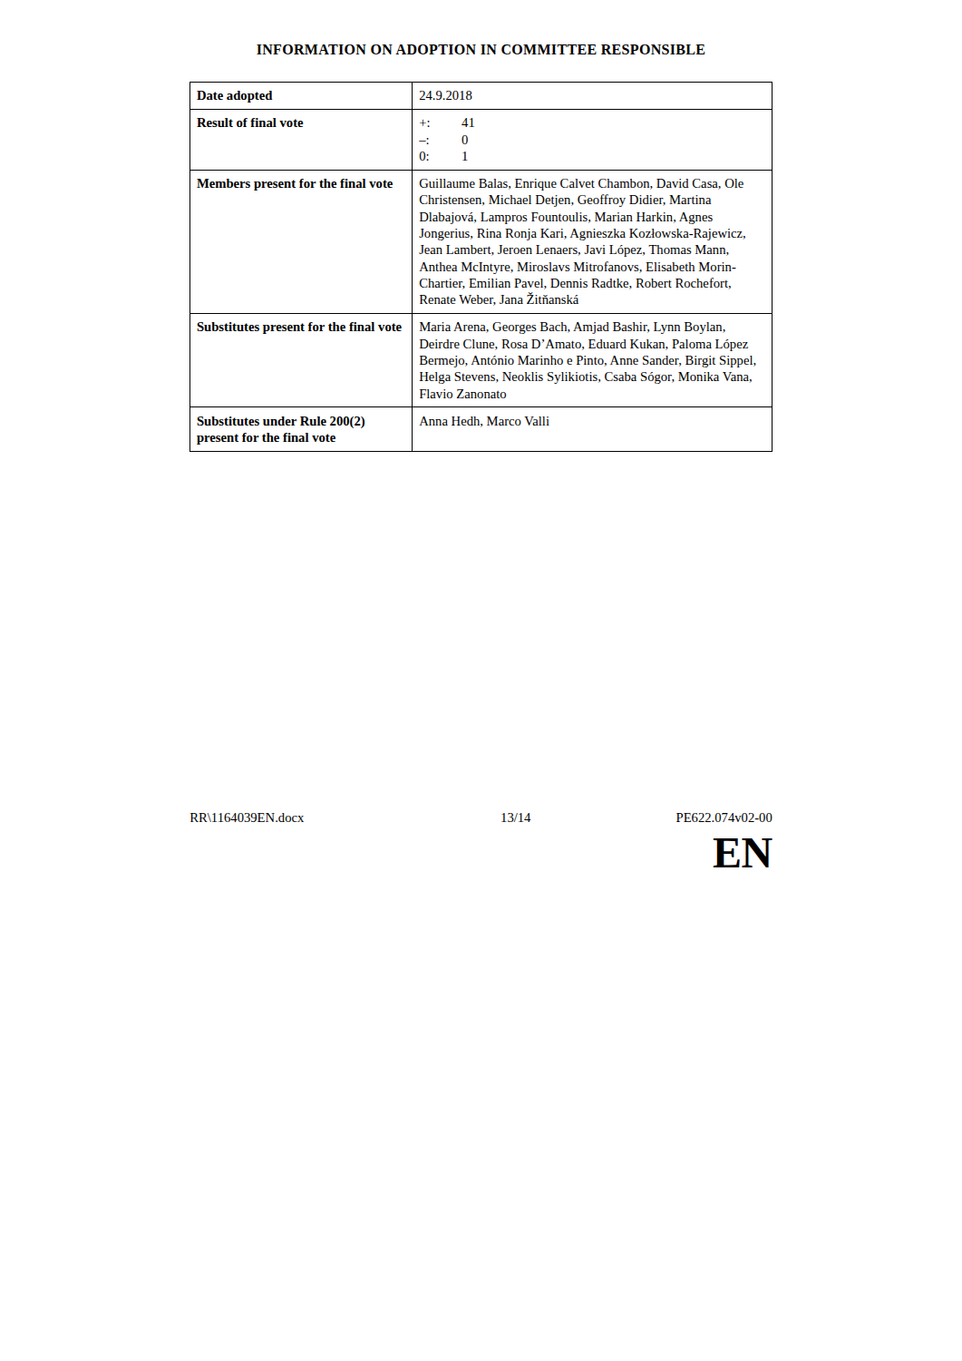INFORMATION ON ADOPTION IN COMMITTEE RESPONSIBLE
| Date adopted | 24.9.2018 |
| Result of final vote | +: 41 –: 0 0: 1 |
| Members present for the final vote | Guillaume Balas, Enrique Calvet Chambon, David Casa, Ole Christensen, Michael Detjen, Geoffroy Didier, Martina Dlabajová, Lampros Fountoulis, Marian Harkin, Agnes Jongerius, Rina Ronja Kari, Agnieszka Kozłowska-Rajewicz, Jean Lambert, Jeroen Lenaers, Javi López, Thomas Mann, Anthea McIntyre, Miroslavs Mitrofanovs, Elisabeth Morin-Chartier, Emilian Pavel, Dennis Radtke, Robert Rochefort, Renate Weber, Jana Žitňanská |
| Substitutes present for the final vote | Maria Arena, Georges Bach, Amjad Bashir, Lynn Boylan, Deirdre Clune, Rosa D’Amato, Eduard Kukan, Paloma López Bermejo, António Marinho e Pinto, Anne Sander, Birgit Sippel, Helga Stevens, Neoklis Sylikiotis, Csaba Sógor, Monika Vana, Flavio Zanonato |
| Substitutes under Rule 200(2) present for the final vote | Anna Hedh, Marco Valli |
RR\1164039EN.docx
13/14
PE622.074v02-00
EN